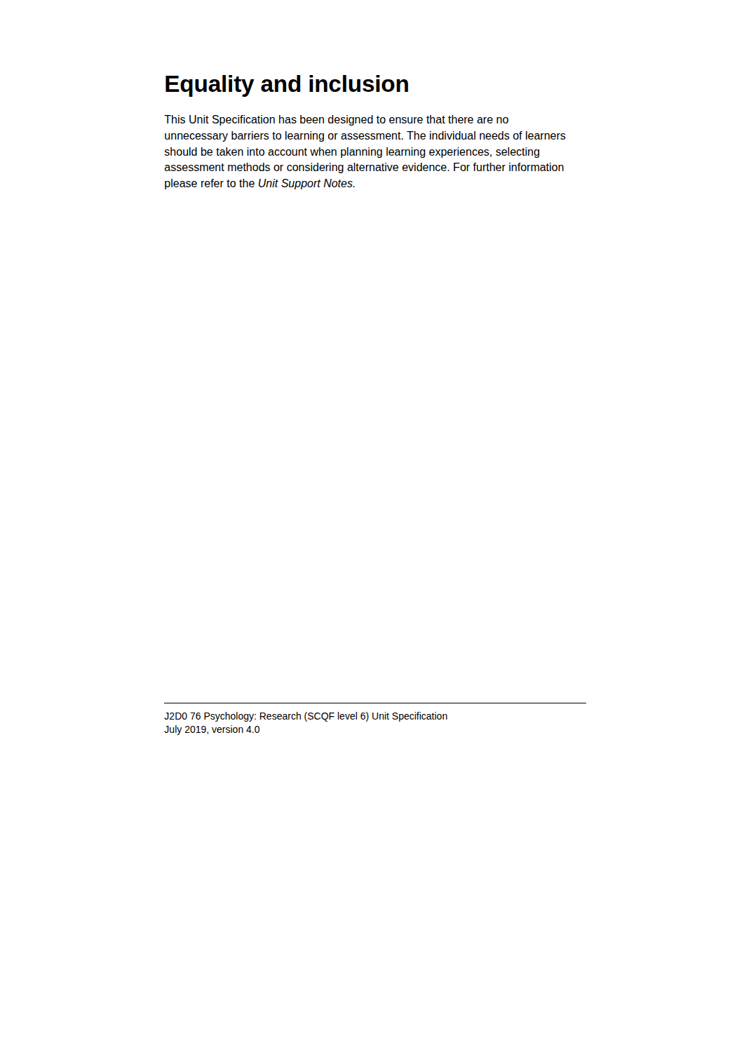Equality and inclusion
This Unit Specification has been designed to ensure that there are no unnecessary barriers to learning or assessment. The individual needs of learners should be taken into account when planning learning experiences, selecting assessment methods or considering alternative evidence. For further information please refer to the Unit Support Notes.
J2D0 76 Psychology: Research (SCQF level 6) Unit Specification July 2019, version 4.0